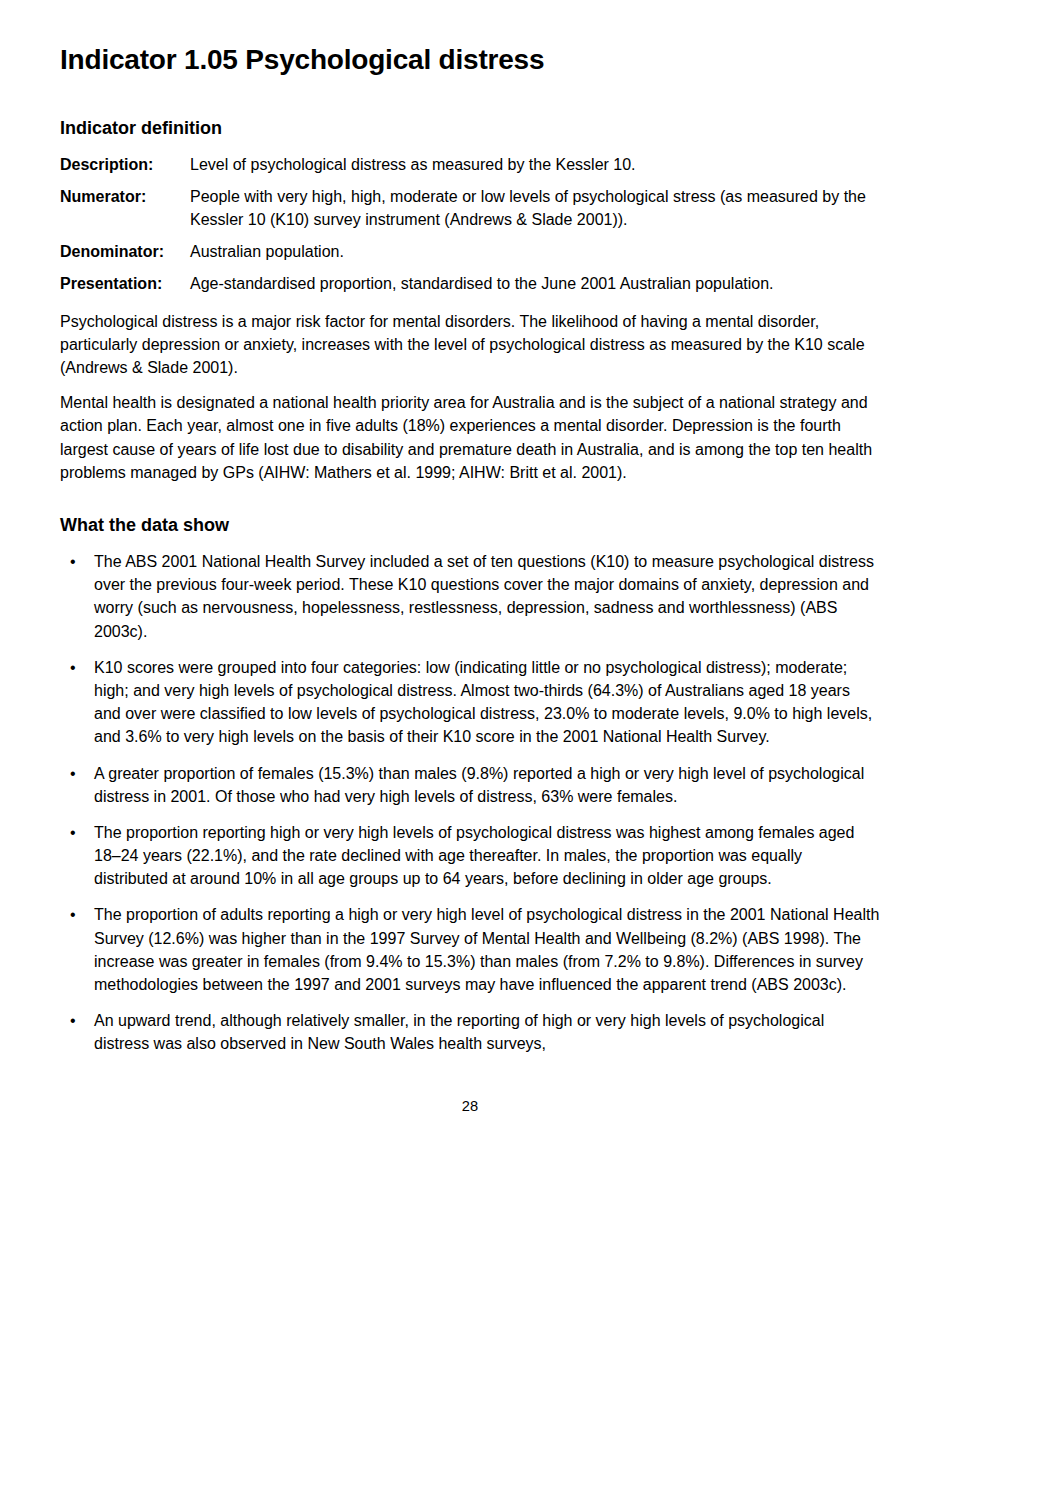Indicator 1.05 Psychological distress
Indicator definition
Description:
Level of psychological distress as measured by the Kessler 10.
Numerator:
People with very high, high, moderate or low levels of psychological stress (as measured by the Kessler 10 (K10) survey instrument (Andrews & Slade 2001)).
Denominator:
Australian population.
Presentation:
Age-standardised proportion, standardised to the June 2001 Australian population.
Psychological distress is a major risk factor for mental disorders. The likelihood of having a mental disorder, particularly depression or anxiety, increases with the level of psychological distress as measured by the K10 scale (Andrews & Slade 2001).
Mental health is designated a national health priority area for Australia and is the subject of a national strategy and action plan. Each year, almost one in five adults (18%) experiences a mental disorder. Depression is the fourth largest cause of years of life lost due to disability and premature death in Australia, and is among the top ten health problems managed by GPs (AIHW: Mathers et al. 1999; AIHW: Britt et al. 2001).
What the data show
The ABS 2001 National Health Survey included a set of ten questions (K10) to measure psychological distress over the previous four-week period. These K10 questions cover the major domains of anxiety, depression and worry (such as nervousness, hopelessness, restlessness, depression, sadness and worthlessness) (ABS 2003c).
K10 scores were grouped into four categories: low (indicating little or no psychological distress); moderate; high; and very high levels of psychological distress. Almost two-thirds (64.3%) of Australians aged 18 years and over were classified to low levels of psychological distress, 23.0% to moderate levels, 9.0% to high levels, and 3.6% to very high levels on the basis of their K10 score in the 2001 National Health Survey.
A greater proportion of females (15.3%) than males (9.8%) reported a high or very high level of psychological distress in 2001. Of those who had very high levels of distress, 63% were females.
The proportion reporting high or very high levels of psychological distress was highest among females aged 18–24 years (22.1%), and the rate declined with age thereafter. In males, the proportion was equally distributed at around 10% in all age groups up to 64 years, before declining in older age groups.
The proportion of adults reporting a high or very high level of psychological distress in the 2001 National Health Survey (12.6%) was higher than in the 1997 Survey of Mental Health and Wellbeing (8.2%) (ABS 1998). The increase was greater in females (from 9.4% to 15.3%) than males (from 7.2% to 9.8%). Differences in survey methodologies between the 1997 and 2001 surveys may have influenced the apparent trend (ABS 2003c).
An upward trend, although relatively smaller, in the reporting of high or very high levels of psychological distress was also observed in New South Wales health surveys,
28